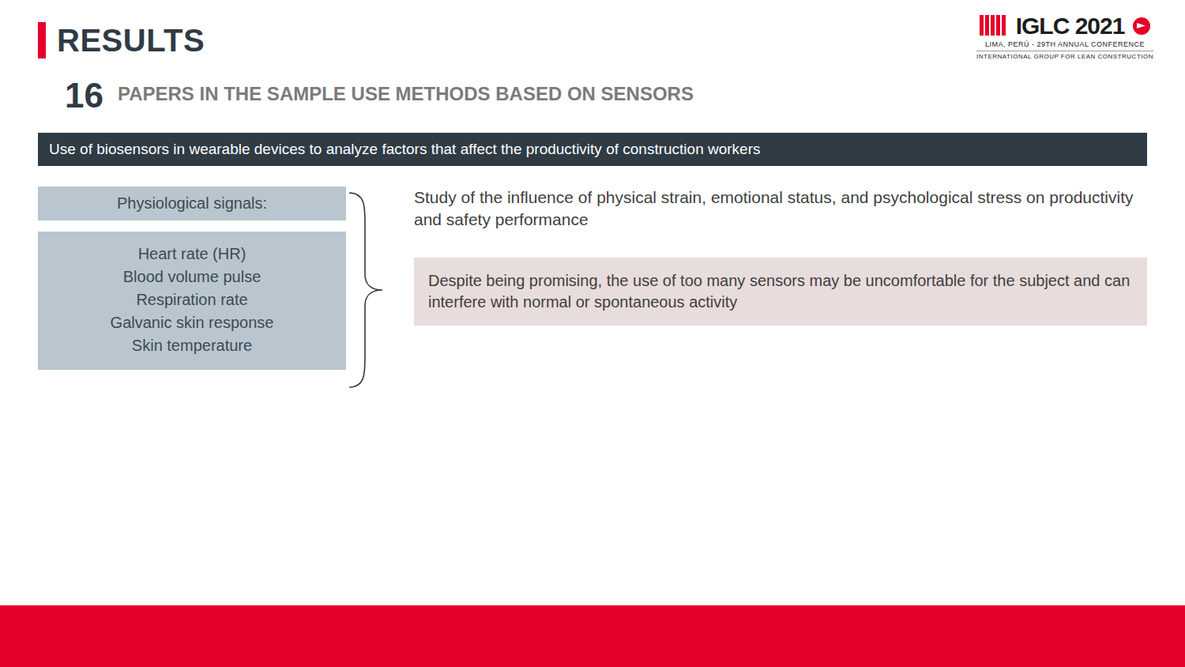IGLC 2021
LIMA, PERÚ - 29TH ANNUAL CONFERENCE
INTERNATIONAL GROUP FOR LEAN CONSTRUCTION
RESULTS
16
PAPERS IN THE SAMPLE USE METHODS BASED ON SENSORS
Use of biosensors in wearable devices to analyze factors that affect the productivity of construction workers
Physiological signals:
Heart rate (HR)
Blood volume pulse
Respiration rate
Galvanic skin response
Skin temperature
Study of the influence of physical strain, emotional status, and psychological stress on productivity and safety performance
Despite being promising, the use of too many sensors may be uncomfortable for the subject and can interfere with normal or spontaneous activity